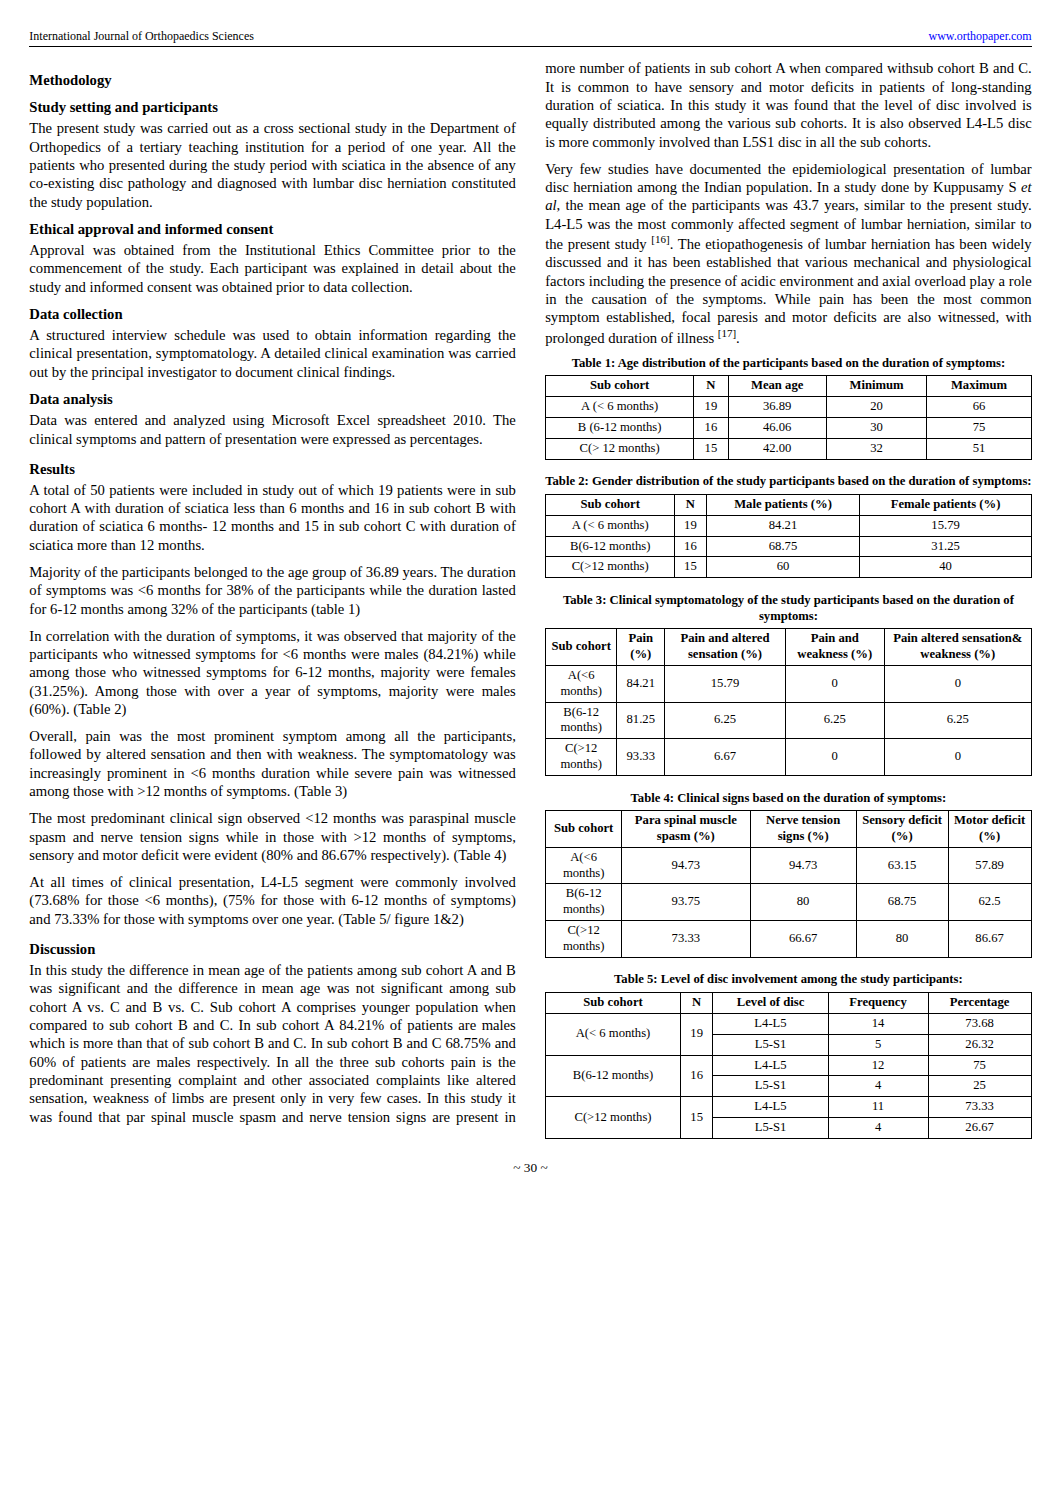International Journal of Orthopaedics Sciences www.orthopaper.com
Methodology
Study setting and participants
The present study was carried out as a cross sectional study in the Department of Orthopedics of a tertiary teaching institution for a period of one year. All the patients who presented during the study period with sciatica in the absence of any co-existing disc pathology and diagnosed with lumbar disc herniation constituted the study population.
Ethical approval and informed consent
Approval was obtained from the Institutional Ethics Committee prior to the commencement of the study. Each participant was explained in detail about the study and informed consent was obtained prior to data collection.
Data collection
A structured interview schedule was used to obtain information regarding the clinical presentation, symptomatology. A detailed clinical examination was carried out by the principal investigator to document clinical findings.
Data analysis
Data was entered and analyzed using Microsoft Excel spreadsheet 2010. The clinical symptoms and pattern of presentation were expressed as percentages.
Results
A total of 50 patients were included in study out of which 19 patients were in sub cohort A with duration of sciatica less than 6 months and 16 in sub cohort B with duration of sciatica 6 months- 12 months and 15 in sub cohort C with duration of sciatica more than 12 months.
Majority of the participants belonged to the age group of 36.89 years. The duration of symptoms was <6 months for 38% of the participants while the duration lasted for 6-12 months among 32% of the participants (table 1)
In correlation with the duration of symptoms, it was observed that majority of the participants who witnessed symptoms for <6 months were males (84.21%) while among those who witnessed symptoms for 6-12 months, majority were females (31.25%). Among those with over a year of symptoms, majority were males (60%). (Table 2)
Overall, pain was the most prominent symptom among all the participants, followed by altered sensation and then with weakness. The symptomatology was increasingly prominent in <6 months duration while severe pain was witnessed among those with >12 months of symptoms. (Table 3)
The most predominant clinical sign observed <12 months was paraspinal muscle spasm and nerve tension signs while in those with >12 months of symptoms, sensory and motor deficit were evident (80% and 86.67% respectively). (Table 4)
At all times of clinical presentation, L4-L5 segment were commonly involved (73.68% for those <6 months), (75% for those with 6-12 months of symptoms) and 73.33% for those with symptoms over one year. (Table 5/ figure 1&2)
Discussion
In this study the difference in mean age of the patients among sub cohort A and B was significant and the difference in mean age was not significant among sub cohort A vs. C and B vs. C. Sub cohort A comprises younger population when compared to sub cohort B and C. In sub cohort A 84.21% of patients are males which is more than that of sub cohort B and C. In sub cohort B and C 68.75% and 60% of patients are males respectively. In all the three sub cohorts pain is the predominant presenting complaint and other associated complaints like altered sensation, weakness of limbs are present only in very few cases. In this study it was found that par spinal muscle spasm and nerve tension signs are present in more number of patients in sub cohort A when compared withsub cohort B and C. It is common to have sensory and motor deficits in patients of long-standing duration of sciatica. In this study it was found that the level of disc involved is equally distributed among the various sub cohorts. It is also observed L4-L5 disc is more commonly involved than L5S1 disc in all the sub cohorts.
Very few studies have documented the epidemiological presentation of lumbar disc herniation among the Indian population. In a study done by Kuppusamy S et al, the mean age of the participants was 43.7 years, similar to the present study. L4-L5 was the most commonly affected segment of lumbar herniation, similar to the present study [16]. The etiopathogenesis of lumbar herniation has been widely discussed and it has been established that various mechanical and physiological factors including the presence of acidic environment and axial overload play a role in the causation of the symptoms. While pain has been the most common symptom established, focal paresis and motor deficits are also witnessed, with prolonged duration of illness [17].
Table 1: Age distribution of the participants based on the duration of symptoms:
| Sub cohort | N | Mean age | Minimum | Maximum |
| --- | --- | --- | --- | --- |
| A (< 6 months) | 19 | 36.89 | 20 | 66 |
| B (6-12 months) | 16 | 46.06 | 30 | 75 |
| C(> 12 months) | 15 | 42.00 | 32 | 51 |
Table 2: Gender distribution of the study participants based on the duration of symptoms:
| Sub cohort | N | Male patients (%) | Female patients (%) |
| --- | --- | --- | --- |
| A (< 6 months) | 19 | 84.21 | 15.79 |
| B(6-12 months) | 16 | 68.75 | 31.25 |
| C(>12 months) | 15 | 60 | 40 |
Table 3: Clinical symptomatology of the study participants based on the duration of symptoms:
| Sub cohort | Pain (%) | Pain and altered sensation (%) | Pain and weakness (%) | Pain altered sensation& weakness (%) |
| --- | --- | --- | --- | --- |
| A(<6 months) | 84.21 | 15.79 | 0 | 0 |
| B(6-12 months) | 81.25 | 6.25 | 6.25 | 6.25 |
| C(>12 months) | 93.33 | 6.67 | 0 | 0 |
Table 4: Clinical signs based on the duration of symptoms:
| Sub cohort | Para spinal muscle spasm (%) | Nerve tension signs (%) | Sensory deficit (%) | Motor deficit (%) |
| --- | --- | --- | --- | --- |
| A(<6 months) | 94.73 | 94.73 | 63.15 | 57.89 |
| B(6-12 months) | 93.75 | 80 | 68.75 | 62.5 |
| C(>12 months) | 73.33 | 66.67 | 80 | 86.67 |
Table 5: Level of disc involvement among the study participants:
| Sub cohort | N | Level of disc | Frequency | Percentage |
| --- | --- | --- | --- | --- |
| A(< 6 months) | 19 | L4-L5 | 14 | 73.68 |
| L5-S1 | 5 | 26.32 |
| B(6-12 months) | 16 | L4-L5 | 12 | 75 |
| L5-S1 | 4 | 25 |
| C(>12 months) | 15 | L4-L5 | 11 | 73.33 |
| L5-S1 | 4 | 26.67 |
~ 30 ~